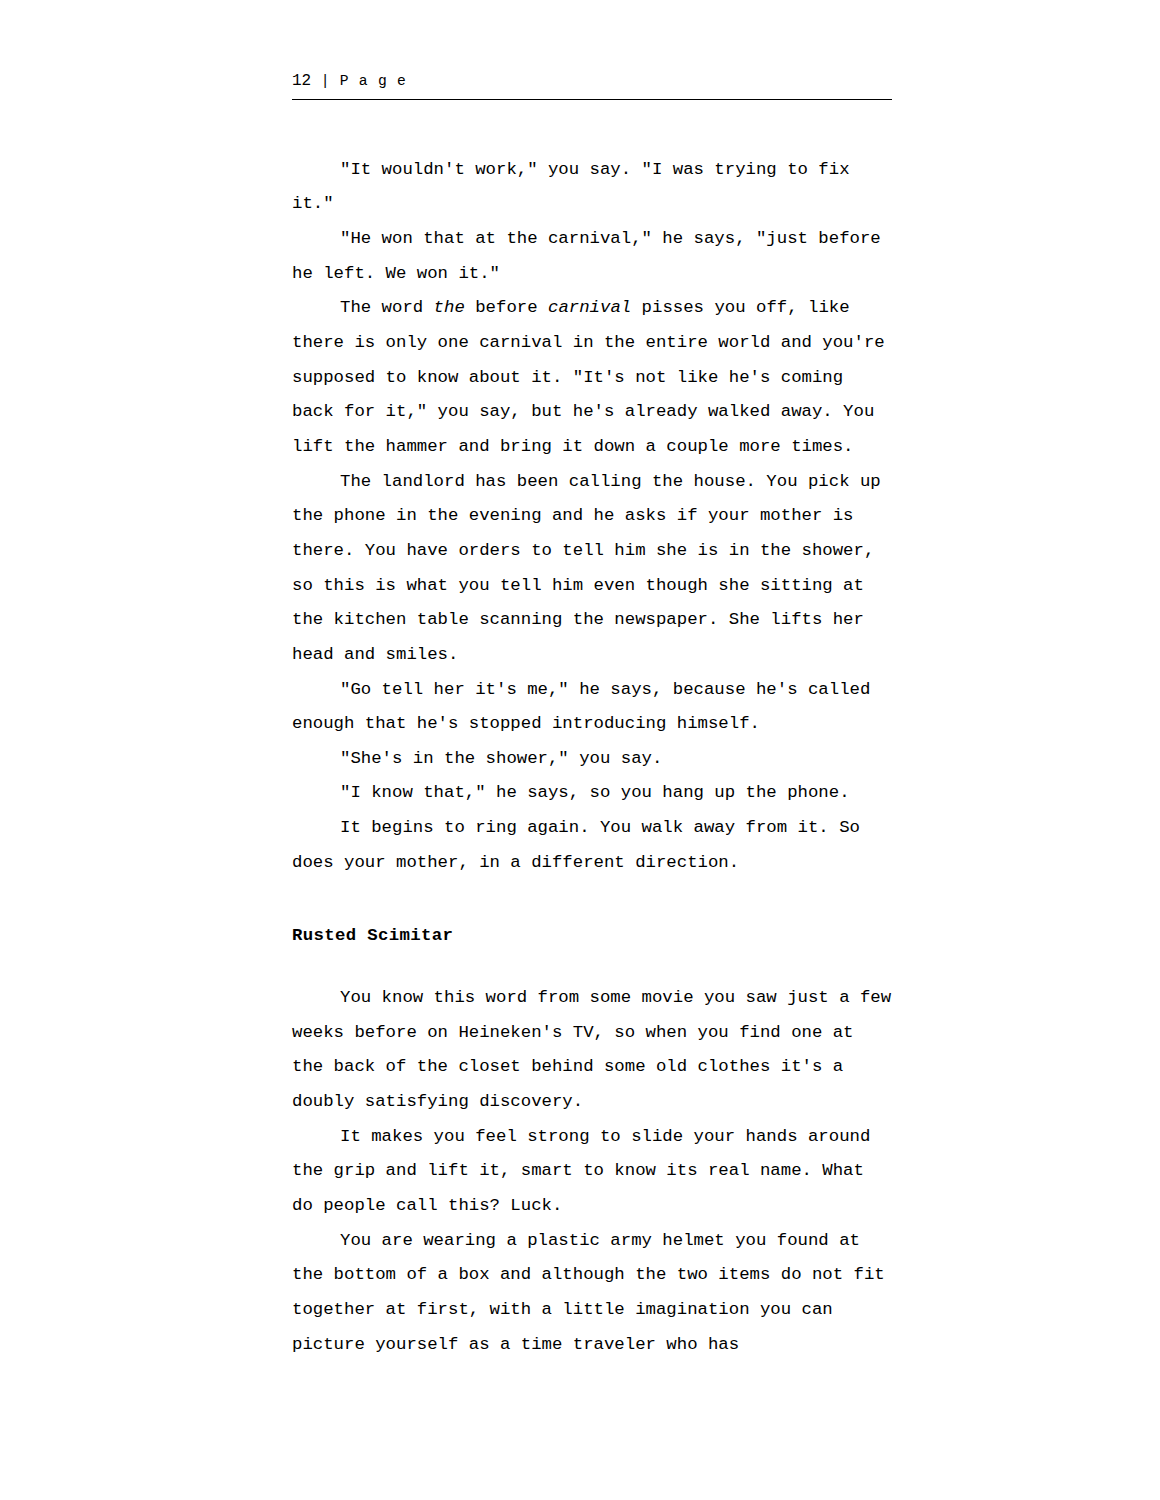12 | P a g e
"It wouldn't work," you say. "I was trying to fix it."
"He won that at the carnival," he says, "just before he left. We won it."
The word the before carnival pisses you off, like there is only one carnival in the entire world and you're supposed to know about it. "It's not like he's coming back for it," you say, but he's already walked away. You lift the hammer and bring it down a couple more times.
The landlord has been calling the house. You pick up the phone in the evening and he asks if your mother is there. You have orders to tell him she is in the shower, so this is what you tell him even though she sitting at the kitchen table scanning the newspaper. She lifts her head and smiles.
"Go tell her it's me," he says, because he's called enough that he's stopped introducing himself.
"She's in the shower," you say.
"I know that," he says, so you hang up the phone.
It begins to ring again. You walk away from it. So does your mother, in a different direction.
Rusted Scimitar
You know this word from some movie you saw just a few weeks before on Heineken's TV, so when you find one at the back of the closet behind some old clothes it's a doubly satisfying discovery.
It makes you feel strong to slide your hands around the grip and lift it, smart to know its real name. What do people call this? Luck.
You are wearing a plastic army helmet you found at the bottom of a box and although the two items do not fit together at first, with a little imagination you can picture yourself as a time traveler who has